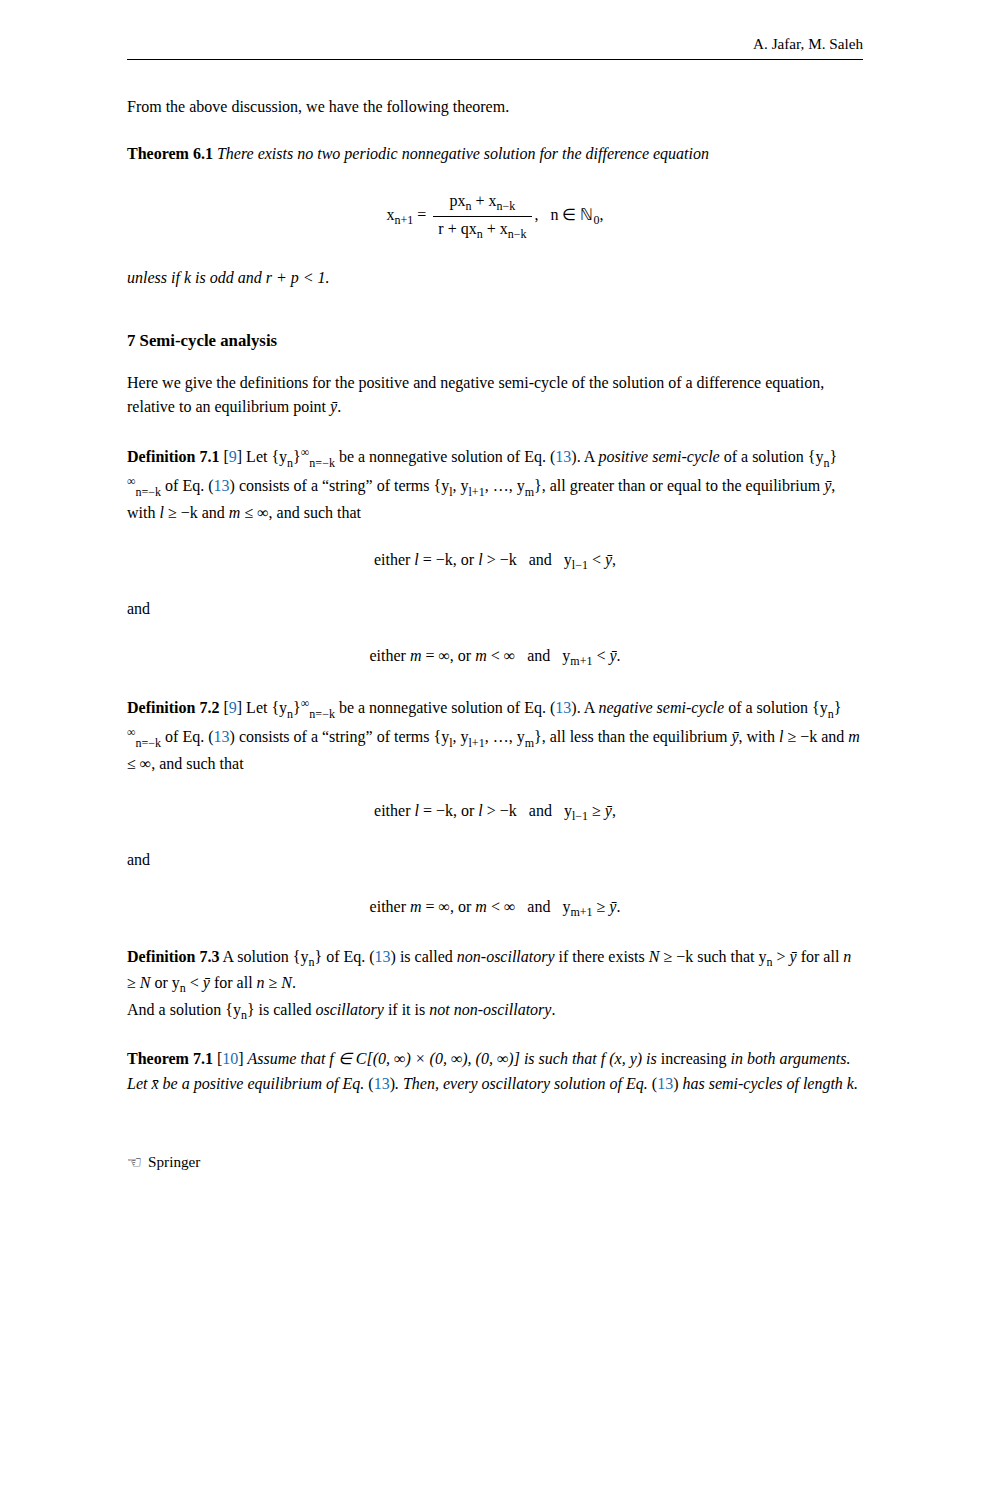A. Jafar, M. Saleh
From the above discussion, we have the following theorem.
Theorem 6.1 There exists no two periodic nonnegative solution for the difference equation
xn+1 = pxn + xn−k r + qxn + xn−k , n ∈ ℕ0,
unless if k is odd and r + p < 1.
7 Semi-cycle analysis
Here we give the definitions for the positive and negative semi-cycle of the solution of a difference equation, relative to an equilibrium point ȳ.
Definition 7.1 [9] Let {yn}∞n=−k be a nonnegative solution of Eq. (13). A positive semi-cycle of a solution {yn}∞n=−k of Eq. (13) consists of a “string” of terms {yl, yl+1, …, ym}, all greater than or equal to the equilibrium ȳ, with l ≥ −k and m ≤ ∞, and such that
either l = −k, or l > −k and yl−1 < ȳ,
and
either m = ∞, or m < ∞ and ym+1 < ȳ.
Definition 7.2 [9] Let {yn}∞n=−k be a nonnegative solution of Eq. (13). A negative semi-cycle of a solution {yn}∞n=−k of Eq. (13) consists of a “string” of terms {yl, yl+1, …, ym}, all less than the equilibrium ȳ, with l ≥ −k and m ≤ ∞, and such that
either l = −k, or l > −k and yl−1 ≥ ȳ,
and
either m = ∞, or m < ∞ and ym+1 ≥ ȳ.
Definition 7.3 A solution {yn} of Eq. (13) is called non-oscillatory if there exists N ≥ −k such that yn > ȳ for all n ≥ N or yn < ȳ for all n ≥ N.
And a solution {yn} is called oscillatory if it is not non-oscillatory.
Theorem 7.1 [10] Assume that f ∈ C[(0, ∞) × (0, ∞), (0, ∞)] is such that f (x, y) is increasing in both arguments. Let x̄ be a positive equilibrium of Eq. (13). Then, every oscillatory solution of Eq. (13) has semi-cycles of length k.
☞ Springer